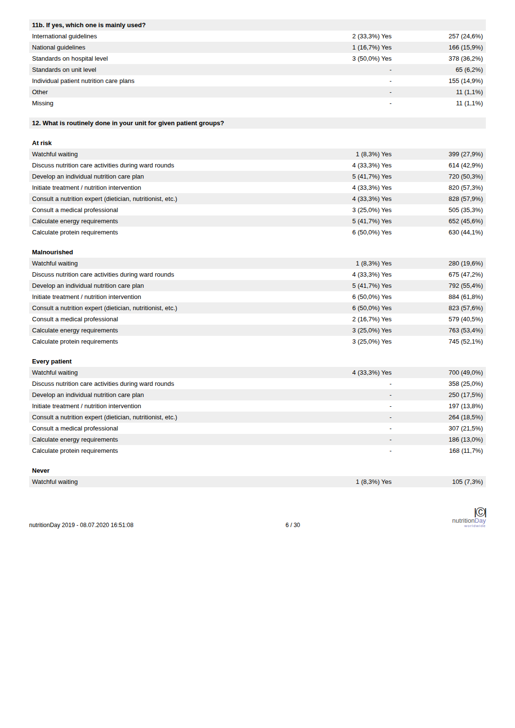| 11b. If yes, which one is mainly used? |
| International guidelines | 2 (33,3%) Yes | 257 (24,6%) |
| National guidelines | 1 (16,7%) Yes | 166 (15,9%) |
| Standards on hospital level | 3 (50,0%) Yes | 378 (36,2%) |
| Standards on unit level | - | 65 (6,2%) |
| Individual patient nutrition care plans | - | 155 (14,9%) |
| Other | - | 11 (1,1%) |
| Missing | - | 11 (1,1%) |
| 12. What is routinely done in your unit for given patient groups? |
| At risk |
| Watchful waiting | 1 (8,3%) Yes | 399 (27,9%) |
| Discuss nutrition care activities during ward rounds | 4 (33,3%) Yes | 614 (42,9%) |
| Develop an individual nutrition care plan | 5 (41,7%) Yes | 720 (50,3%) |
| Initiate treatment / nutrition intervention | 4 (33,3%) Yes | 820 (57,3%) |
| Consult a nutrition expert (dietician, nutritionist, etc.) | 4 (33,3%) Yes | 828 (57,9%) |
| Consult a medical professional | 3 (25,0%) Yes | 505 (35,3%) |
| Calculate energy requirements | 5 (41,7%) Yes | 652 (45,6%) |
| Calculate protein requirements | 6 (50,0%) Yes | 630 (44,1%) |
| Malnourished |
| Watchful waiting | 1 (8,3%) Yes | 280 (19,6%) |
| Discuss nutrition care activities during ward rounds | 4 (33,3%) Yes | 675 (47,2%) |
| Develop an individual nutrition care plan | 5 (41,7%) Yes | 792 (55,4%) |
| Initiate treatment / nutrition intervention | 6 (50,0%) Yes | 884 (61,8%) |
| Consult a nutrition expert (dietician, nutritionist, etc.) | 6 (50,0%) Yes | 823 (57,6%) |
| Consult a medical professional | 2 (16,7%) Yes | 579 (40,5%) |
| Calculate energy requirements | 3 (25,0%) Yes | 763 (53,4%) |
| Calculate protein requirements | 3 (25,0%) Yes | 745 (52,1%) |
| Every patient |
| Watchful waiting | 4 (33,3%) Yes | 700 (49,0%) |
| Discuss nutrition care activities during ward rounds | - | 358 (25,0%) |
| Develop an individual nutrition care plan | - | 250 (17,5%) |
| Initiate treatment / nutrition intervention | - | 197 (13,8%) |
| Consult a nutrition expert (dietician, nutritionist, etc.) | - | 264 (18,5%) |
| Consult a medical professional | - | 307 (21,5%) |
| Calculate energy requirements | - | 186 (13,0%) |
| Calculate protein requirements | - | 168 (11,7%) |
| Never |
| Watchful waiting | 1 (8,3%) Yes | 105 (7,3%) |
nutritionDay 2019 - 08.07.2020 16:51:08
6 / 30
|Ⓒ|
nutrition Day
worldwide